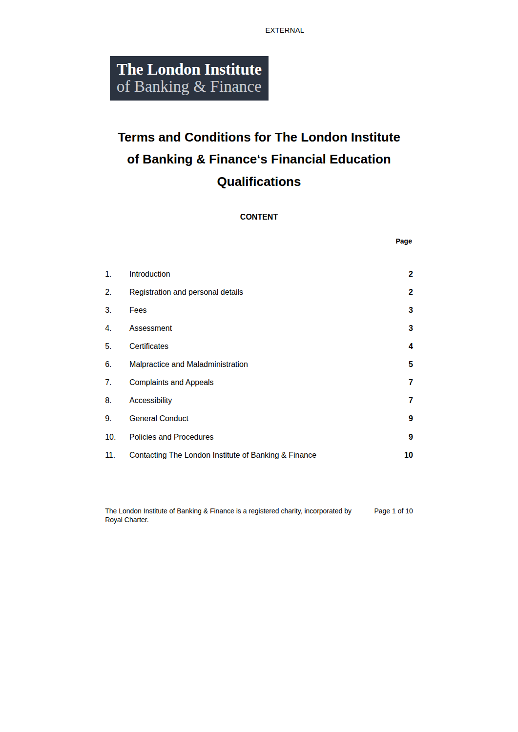EXTERNAL
The London Institute of Banking & Finance
Terms and Conditions for The London Institute of Banking & Finance‘s Financial Education Qualifications
CONTENT
Page
| 1. | Introduction | 2 |
| 2. | Registration and personal details | 2 |
| 3. | Fees | 3 |
| 4. | Assessment | 3 |
| 5. | Certificates | 4 |
| 6. | Malpractice and Maladministration | 5 |
| 7. | Complaints and Appeals | 7 |
| 8. | Accessibility | 7 |
| 9. | General Conduct | 9 |
| 10. | Policies and Procedures | 9 |
| 11. | Contacting The London Institute of Banking & Finance | 10 |
The London Institute of Banking & Finance is a registered charity, incorporated by Royal Charter.
Page 1 of 10